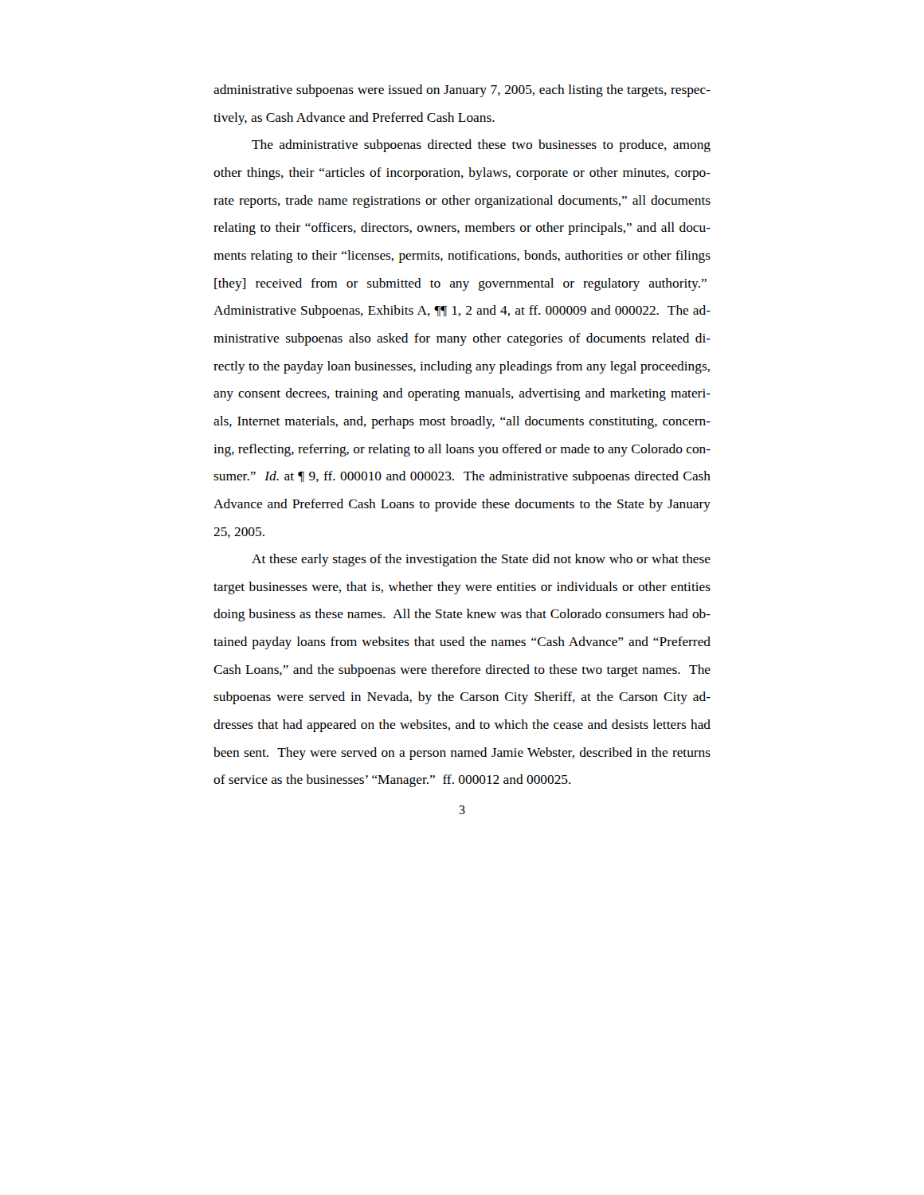administrative subpoenas were issued on January 7, 2005, each listing the targets, respectively, as Cash Advance and Preferred Cash Loans.
The administrative subpoenas directed these two businesses to produce, among other things, their “articles of incorporation, bylaws, corporate or other minutes, corporate reports, trade name registrations or other organizational documents,” all documents relating to their “officers, directors, owners, members or other principals,” and all documents relating to their “licenses, permits, notifications, bonds, authorities or other filings [they] received from or submitted to any governmental or regulatory authority.” Administrative Subpoenas, Exhibits A, ¶¶ 1, 2 and 4, at ff. 000009 and 000022. The administrative subpoenas also asked for many other categories of documents related directly to the payday loan businesses, including any pleadings from any legal proceedings, any consent decrees, training and operating manuals, advertising and marketing materials, Internet materials, and, perhaps most broadly, “all documents constituting, concerning, reflecting, referring, or relating to all loans you offered or made to any Colorado consumer.” Id. at ¶ 9, ff. 000010 and 000023. The administrative subpoenas directed Cash Advance and Preferred Cash Loans to provide these documents to the State by January 25, 2005.
At these early stages of the investigation the State did not know who or what these target businesses were, that is, whether they were entities or individuals or other entities doing business as these names. All the State knew was that Colorado consumers had obtained payday loans from websites that used the names “Cash Advance” and “Preferred Cash Loans,” and the subpoenas were therefore directed to these two target names. The subpoenas were served in Nevada, by the Carson City Sheriff, at the Carson City addresses that had appeared on the websites, and to which the cease and desists letters had been sent. They were served on a person named Jamie Webster, described in the returns of service as the businesses’ “Manager.” ff. 000012 and 000025.
3